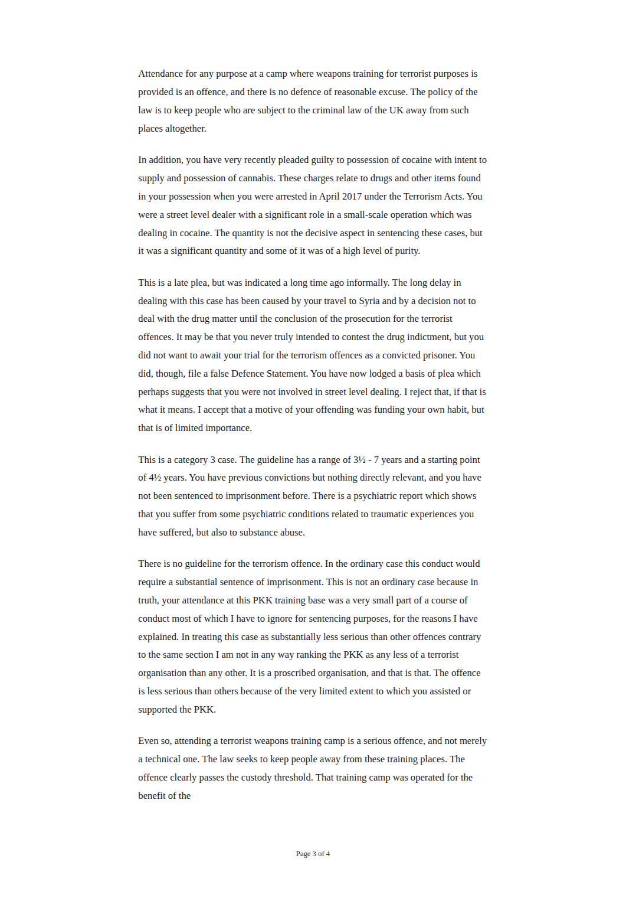Attendance for any purpose at a camp where weapons training for terrorist purposes is provided is an offence, and there is no defence of reasonable excuse. The policy of the law is to keep people who are subject to the criminal law of the UK away from such places altogether.
In addition, you have very recently pleaded guilty to possession of cocaine with intent to supply and possession of cannabis. These charges relate to drugs and other items found in your possession when you were arrested in April 2017 under the Terrorism Acts. You were a street level dealer with a significant role in a small-scale operation which was dealing in cocaine. The quantity is not the decisive aspect in sentencing these cases, but it was a significant quantity and some of it was of a high level of purity.
This is a late plea, but was indicated a long time ago informally. The long delay in dealing with this case has been caused by your travel to Syria and by a decision not to deal with the drug matter until the conclusion of the prosecution for the terrorist offences. It may be that you never truly intended to contest the drug indictment, but you did not want to await your trial for the terrorism offences as a convicted prisoner. You did, though, file a false Defence Statement. You have now lodged a basis of plea which perhaps suggests that you were not involved in street level dealing. I reject that, if that is what it means. I accept that a motive of your offending was funding your own habit, but that is of limited importance.
This is a category 3 case. The guideline has a range of 3½ - 7 years and a starting point of 4½ years. You have previous convictions but nothing directly relevant, and you have not been sentenced to imprisonment before. There is a psychiatric report which shows that you suffer from some psychiatric conditions related to traumatic experiences you have suffered, but also to substance abuse.
There is no guideline for the terrorism offence. In the ordinary case this conduct would require a substantial sentence of imprisonment. This is not an ordinary case because in truth, your attendance at this PKK training base was a very small part of a course of conduct most of which I have to ignore for sentencing purposes, for the reasons I have explained. In treating this case as substantially less serious than other offences contrary to the same section I am not in any way ranking the PKK as any less of a terrorist organisation than any other. It is a proscribed organisation, and that is that. The offence is less serious than others because of the very limited extent to which you assisted or supported the PKK.
Even so, attending a terrorist weapons training camp is a serious offence, and not merely a technical one. The law seeks to keep people away from these training places. The offence clearly passes the custody threshold. That training camp was operated for the benefit of the
Page 3 of 4